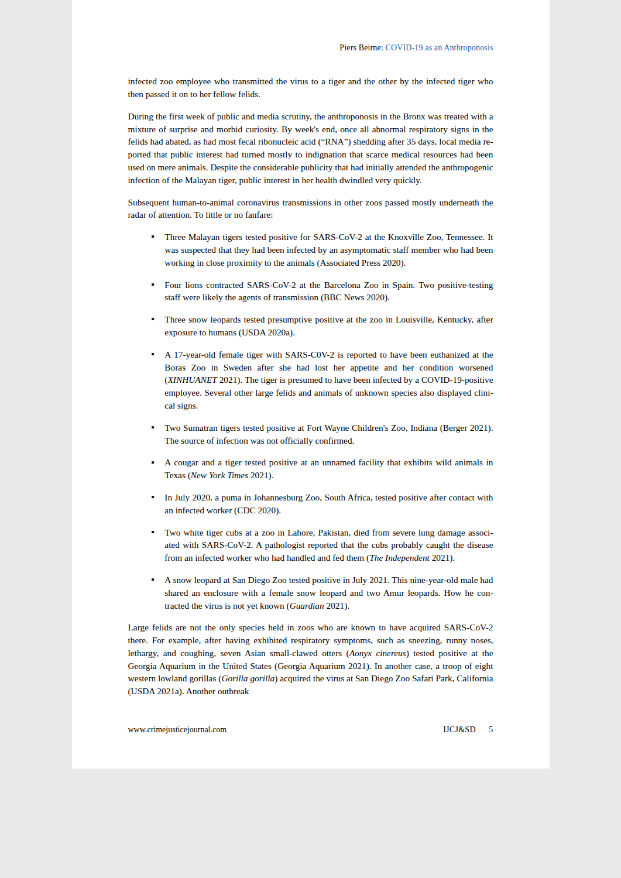Piers Beirne: COVID-19 as an Anthroponosis
infected zoo employee who transmitted the virus to a tiger and the other by the infected tiger who then passed it on to her fellow felids.
During the first week of public and media scrutiny, the anthroponosis in the Bronx was treated with a mixture of surprise and morbid curiosity. By week's end, once all abnormal respiratory signs in the felids had abated, as had most fecal ribonucleic acid (“RNA”) shedding after 35 days, local media reported that public interest had turned mostly to indignation that scarce medical resources had been used on mere animals. Despite the considerable publicity that had initially attended the anthropogenic infection of the Malayan tiger, public interest in her health dwindled very quickly.
Subsequent human-to-animal coronavirus transmissions in other zoos passed mostly underneath the radar of attention. To little or no fanfare:
Three Malayan tigers tested positive for SARS-CoV-2 at the Knoxville Zoo, Tennessee. It was suspected that they had been infected by an asymptomatic staff member who had been working in close proximity to the animals (Associated Press 2020).
Four lions contracted SARS-CoV-2 at the Barcelona Zoo in Spain. Two positive-testing staff were likely the agents of transmission (BBC News 2020).
Three snow leopards tested presumptive positive at the zoo in Louisville, Kentucky, after exposure to humans (USDA 2020a).
A 17-year-old female tiger with SARS-C0V-2 is reported to have been euthanized at the Boras Zoo in Sweden after she had lost her appetite and her condition worsened (XINHUANET 2021). The tiger is presumed to have been infected by a COVID-19-positive employee. Several other large felids and animals of unknown species also displayed clinical signs.
Two Sumatran tigers tested positive at Fort Wayne Children's Zoo, Indiana (Berger 2021). The source of infection was not officially confirmed.
A cougar and a tiger tested positive at an unnamed facility that exhibits wild animals in Texas (New York Times 2021).
In July 2020, a puma in Johannesburg Zoo, South Africa, tested positive after contact with an infected worker (CDC 2020).
Two white tiger cubs at a zoo in Lahore, Pakistan, died from severe lung damage associated with SARS-CoV-2. A pathologist reported that the cubs probably caught the disease from an infected worker who had handled and fed them (The Independent 2021).
A snow leopard at San Diego Zoo tested positive in July 2021. This nine-year-old male had shared an enclosure with a female snow leopard and two Amur leopards. How he contracted the virus is not yet known (Guardian 2021).
Large felids are not the only species held in zoos who are known to have acquired SARS-CoV-2 there. For example, after having exhibited respiratory symptoms, such as sneezing, runny noses, lethargy, and coughing, seven Asian small-clawed otters (Aonyx cinereus) tested positive at the Georgia Aquarium in the United States (Georgia Aquarium 2021). In another case, a troop of eight western lowland gorillas (Gorilla gorilla) acquired the virus at San Diego Zoo Safari Park, California (USDA 2021a). Another outbreak
www.crimejusticejournal.com IJCJ&SD5